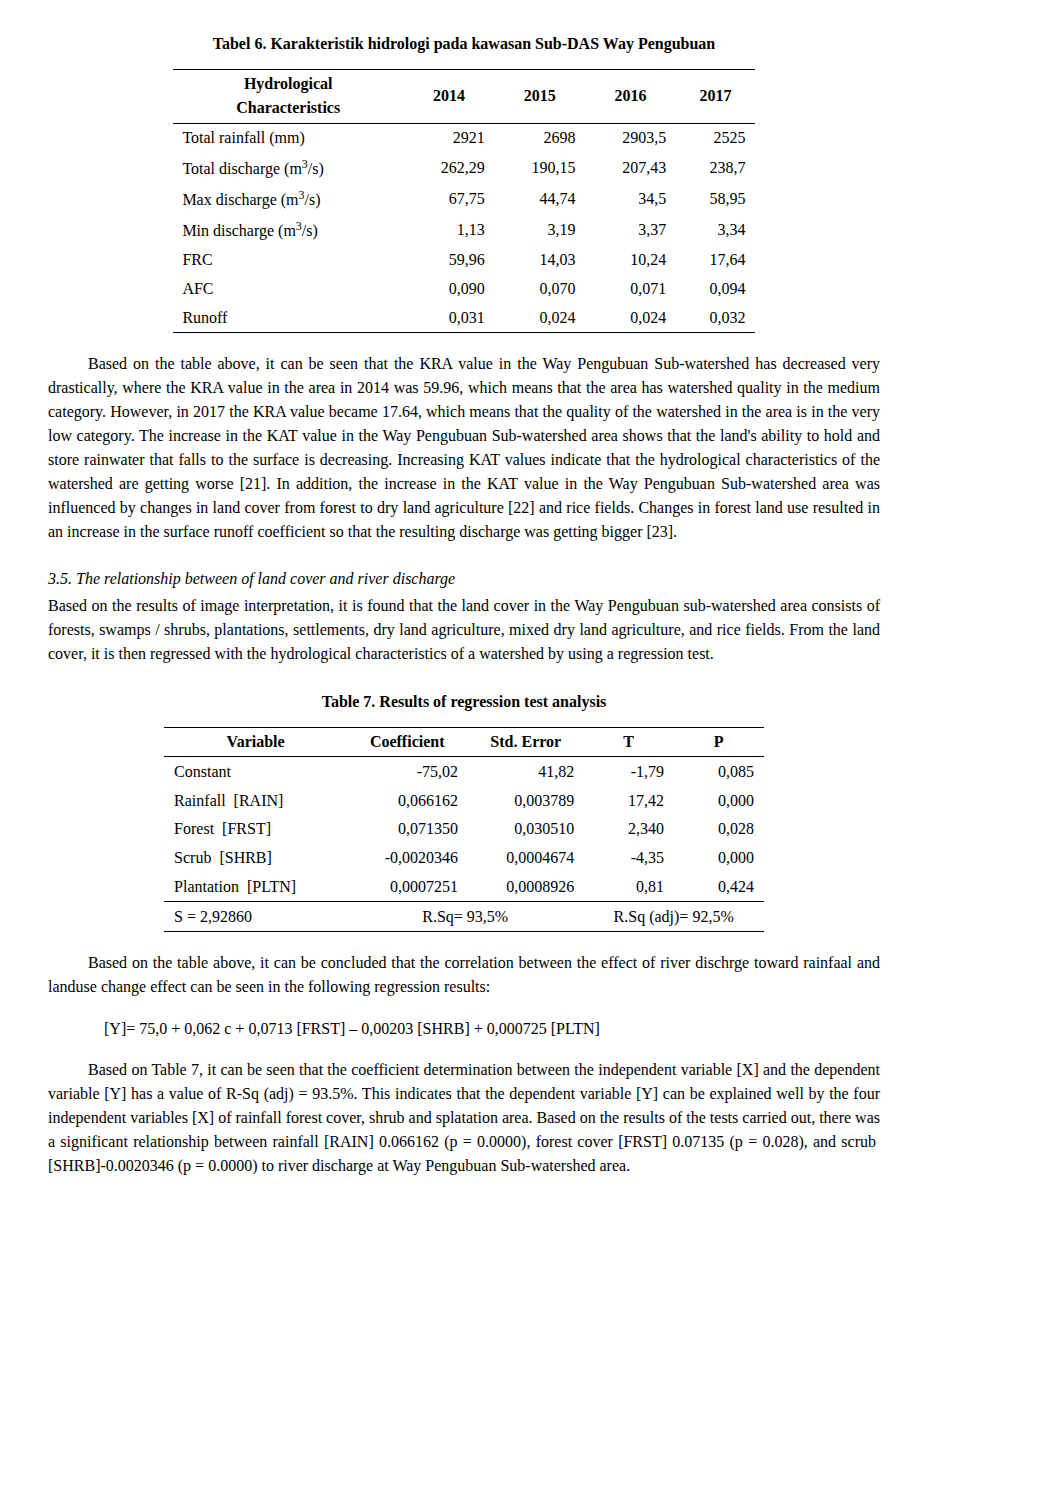Tabel 6. Karakteristik hidrologi pada kawasan Sub-DAS Way Pengubuan
| Hydrological Characteristics | 2014 | 2015 | 2016 | 2017 |
| --- | --- | --- | --- | --- |
| Total rainfall (mm) | 2921 | 2698 | 2903,5 | 2525 |
| Total discharge (m 3 /s) | 262,29 | 190,15 | 207,43 | 238,7 |
| Max discharge (m 3 /s) | 67,75 | 44,74 | 34,5 | 58,95 |
| Min discharge (m 3 /s) | 1,13 | 3,19 | 3,37 | 3,34 |
| FRC | 59,96 | 14,03 | 10,24 | 17,64 |
| AFC | 0,090 | 0,070 | 0,071 | 0,094 |
| Runoff | 0,031 | 0,024 | 0,024 | 0,032 |
Based on the table above, it can be seen that the KRA value in the Way Pengubuan Sub-watershed has decreased very drastically, where the KRA value in the area in 2014 was 59.96, which means that the area has watershed quality in the medium category. However, in 2017 the KRA value became 17.64, which means that the quality of the watershed in the area is in the very low category. The increase in the KAT value in the Way Pengubuan Sub-watershed area shows that the land's ability to hold and store rainwater that falls to the surface is decreasing. Increasing KAT values indicate that the hydrological characteristics of the watershed are getting worse [21]. In addition, the increase in the KAT value in the Way Pengubuan Sub-watershed area was influenced by changes in land cover from forest to dry land agriculture [22] and rice fields. Changes in forest land use resulted in an increase in the surface runoff coefficient so that the resulting discharge was getting bigger [23].
3.5. The relationship between of land cover and river discharge
Based on the results of image interpretation, it is found that the land cover in the Way Pengubuan sub-watershed area consists of forests, swamps / shrubs, plantations, settlements, dry land agriculture, mixed dry land agriculture, and rice fields. From the land cover, it is then regressed with the hydrological characteristics of a watershed by using a regression test.
Table 7. Results of regression test analysis
| Variable | Coefficient | Std. Error | T | P |
| --- | --- | --- | --- | --- |
| Constant | -75,02 | 41,82 | -1,79 | 0,085 |
| Rainfall [RAIN] | 0,066162 | 0,003789 | 17,42 | 0,000 |
| Forest [FRST] | 0,071350 | 0,030510 | 2,340 | 0,028 |
| Scrub [SHRB] | -0,0020346 | 0,0004674 | -4,35 | 0,000 |
| Plantation [PLTN] | 0,0007251 | 0,0008926 | 0,81 | 0,424 |
| S = 2,92860 | R.Sq= 93,5% | R.Sq (adj)= 92,5% |
Based on the table above, it can be concluded that the correlation between the effect of river dischrge toward rainfaal and landuse change effect can be seen in the following regression results:
[Y]= 75,0 + 0,062 c + 0,0713 [FRST] – 0,00203 [SHRB] + 0,000725 [PLTN]
Based on Table 7, it can be seen that the coefficient determination between the independent variable [X] and the dependent variable [Y] has a value of R-Sq (adj) = 93.5%. This indicates that the dependent variable [Y] can be explained well by the four independent variables [X] of rainfall forest cover, shrub and splatation area. Based on the results of the tests carried out, there was a significant relationship between rainfall [RAIN] 0.066162 (p = 0.0000), forest cover [FRST] 0.07135 (p = 0.028), and scrub [SHRB]-0.0020346 (p = 0.0000) to river discharge at Way Pengubuan Sub-watershed area.